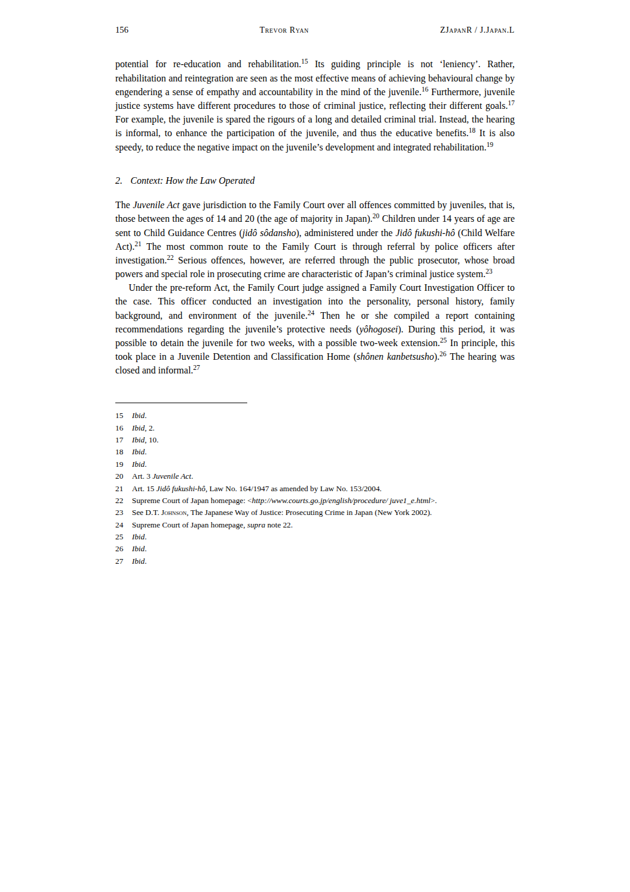156 Trevor Ryan ZJapanR / J.Japan.L
potential for re-education and rehabilitation.15 Its guiding principle is not ‘leniency’. Rather, rehabilitation and reintegration are seen as the most effective means of achieving behavioural change by engendering a sense of empathy and accountability in the mind of the juvenile.16 Furthermore, juvenile justice systems have different procedures to those of criminal justice, reflecting their different goals.17 For example, the juvenile is spared the rigours of a long and detailed criminal trial. Instead, the hearing is informal, to enhance the participation of the juvenile, and thus the educative benefits.18 It is also speedy, to reduce the negative impact on the juvenile’s development and integrated rehabilitation.19
2. Context: How the Law Operated
The Juvenile Act gave jurisdiction to the Family Court over all offences committed by juveniles, that is, those between the ages of 14 and 20 (the age of majority in Japan).20 Children under 14 years of age are sent to Child Guidance Centres (jidô sôdansho), administered under the Jidô fukushi-hô (Child Welfare Act).21 The most common route to the Family Court is through referral by police officers after investigation.22 Serious offences, however, are referred through the public prosecutor, whose broad powers and special role in prosecuting crime are characteristic of Japan’s criminal justice system.23
Under the pre-reform Act, the Family Court judge assigned a Family Court Investigation Officer to the case. This officer conducted an investigation into the personality, personal history, family background, and environment of the juvenile.24 Then he or she compiled a report containing recommendations regarding the juvenile’s protective needs (yôhogosei). During this period, it was possible to detain the juvenile for two weeks, with a possible two-week extension.25 In principle, this took place in a Juvenile Detention and Classification Home (shônen kanbetsusho).26 The hearing was closed and informal.27
15 Ibid.
16 Ibid, 2.
17 Ibid, 10.
18 Ibid.
19 Ibid.
20 Art. 3 Juvenile Act.
21 Art. 15 Jidô fukushi-hô, Law No. 164/1947 as amended by Law No. 153/2004.
22 Supreme Court of Japan homepage: <http://www.courts.go.jp/english/procedure/ juve1_e.html>.
23 See D.T. Johnson, The Japanese Way of Justice: Prosecuting Crime in Japan (New York 2002).
24 Supreme Court of Japan homepage, supra note 22.
25 Ibid.
26 Ibid.
27 Ibid.